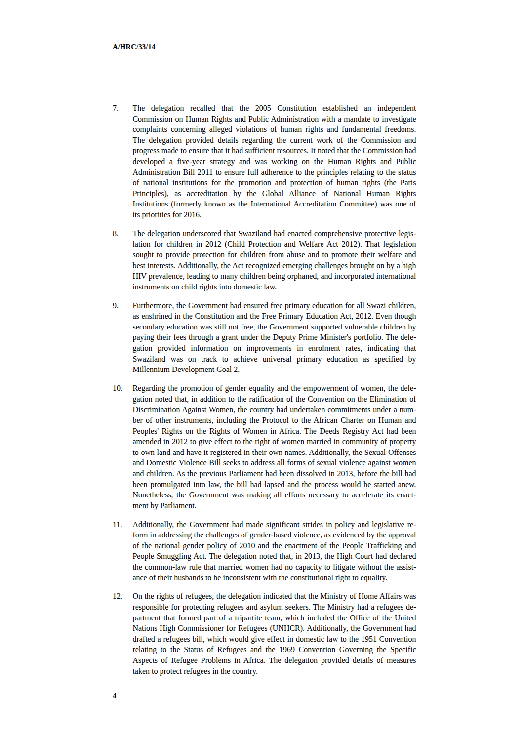A/HRC/33/14
7. The delegation recalled that the 2005 Constitution established an independent Commission on Human Rights and Public Administration with a mandate to investigate complaints concerning alleged violations of human rights and fundamental freedoms. The delegation provided details regarding the current work of the Commission and progress made to ensure that it had sufficient resources. It noted that the Commission had developed a five-year strategy and was working on the Human Rights and Public Administration Bill 2011 to ensure full adherence to the principles relating to the status of national institutions for the promotion and protection of human rights (the Paris Principles), as accreditation by the Global Alliance of National Human Rights Institutions (formerly known as the International Accreditation Committee) was one of its priorities for 2016.
8. The delegation underscored that Swaziland had enacted comprehensive protective legislation for children in 2012 (Child Protection and Welfare Act 2012). That legislation sought to provide protection for children from abuse and to promote their welfare and best interests. Additionally, the Act recognized emerging challenges brought on by a high HIV prevalence, leading to many children being orphaned, and incorporated international instruments on child rights into domestic law.
9. Furthermore, the Government had ensured free primary education for all Swazi children, as enshrined in the Constitution and the Free Primary Education Act, 2012. Even though secondary education was still not free, the Government supported vulnerable children by paying their fees through a grant under the Deputy Prime Minister's portfolio. The delegation provided information on improvements in enrolment rates, indicating that Swaziland was on track to achieve universal primary education as specified by Millennium Development Goal 2.
10. Regarding the promotion of gender equality and the empowerment of women, the delegation noted that, in addition to the ratification of the Convention on the Elimination of Discrimination Against Women, the country had undertaken commitments under a number of other instruments, including the Protocol to the African Charter on Human and Peoples' Rights on the Rights of Women in Africa. The Deeds Registry Act had been amended in 2012 to give effect to the right of women married in community of property to own land and have it registered in their own names. Additionally, the Sexual Offenses and Domestic Violence Bill seeks to address all forms of sexual violence against women and children. As the previous Parliament had been dissolved in 2013, before the bill had been promulgated into law, the bill had lapsed and the process would be started anew. Nonetheless, the Government was making all efforts necessary to accelerate its enactment by Parliament.
11. Additionally, the Government had made significant strides in policy and legislative reform in addressing the challenges of gender-based violence, as evidenced by the approval of the national gender policy of 2010 and the enactment of the People Trafficking and People Smuggling Act. The delegation noted that, in 2013, the High Court had declared the common-law rule that married women had no capacity to litigate without the assistance of their husbands to be inconsistent with the constitutional right to equality.
12. On the rights of refugees, the delegation indicated that the Ministry of Home Affairs was responsible for protecting refugees and asylum seekers. The Ministry had a refugees department that formed part of a tripartite team, which included the Office of the United Nations High Commissioner for Refugees (UNHCR). Additionally, the Government had drafted a refugees bill, which would give effect in domestic law to the 1951 Convention relating to the Status of Refugees and the 1969 Convention Governing the Specific Aspects of Refugee Problems in Africa. The delegation provided details of measures taken to protect refugees in the country.
4